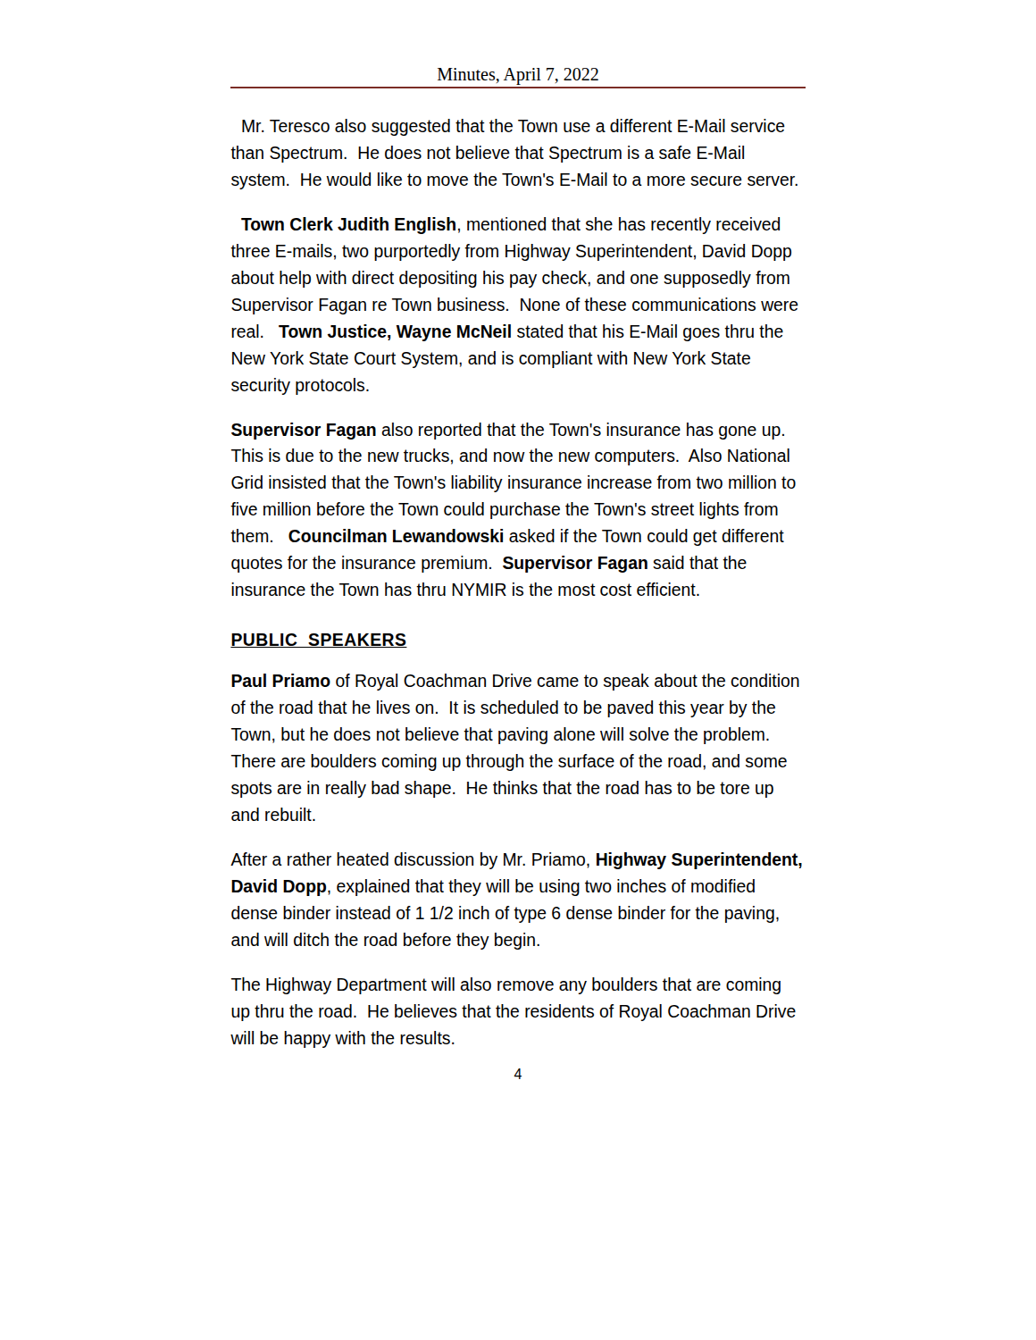Minutes, April 7, 2022
Mr. Teresco also suggested that the Town use a different E-Mail service than Spectrum. He does not believe that Spectrum is a safe E-Mail system. He would like to move the Town's E-Mail to a more secure server.
Town Clerk Judith English, mentioned that she has recently received three E-mails, two purportedly from Highway Superintendent, David Dopp about help with direct depositing his pay check, and one supposedly from Supervisor Fagan re Town business. None of these communications were real. Town Justice, Wayne McNeil stated that his E-Mail goes thru the New York State Court System, and is compliant with New York State security protocols.
Supervisor Fagan also reported that the Town's insurance has gone up. This is due to the new trucks, and now the new computers. Also National Grid insisted that the Town's liability insurance increase from two million to five million before the Town could purchase the Town's street lights from them. Councilman Lewandowski asked if the Town could get different quotes for the insurance premium. Supervisor Fagan said that the insurance the Town has thru NYMIR is the most cost efficient.
PUBLIC SPEAKERS
Paul Priamo of Royal Coachman Drive came to speak about the condition of the road that he lives on. It is scheduled to be paved this year by the Town, but he does not believe that paving alone will solve the problem. There are boulders coming up through the surface of the road, and some spots are in really bad shape. He thinks that the road has to be tore up and rebuilt.
After a rather heated discussion by Mr. Priamo, Highway Superintendent, David Dopp, explained that they will be using two inches of modified dense binder instead of 1 1/2 inch of type 6 dense binder for the paving, and will ditch the road before they begin.
The Highway Department will also remove any boulders that are coming up thru the road. He believes that the residents of Royal Coachman Drive will be happy with the results.
4